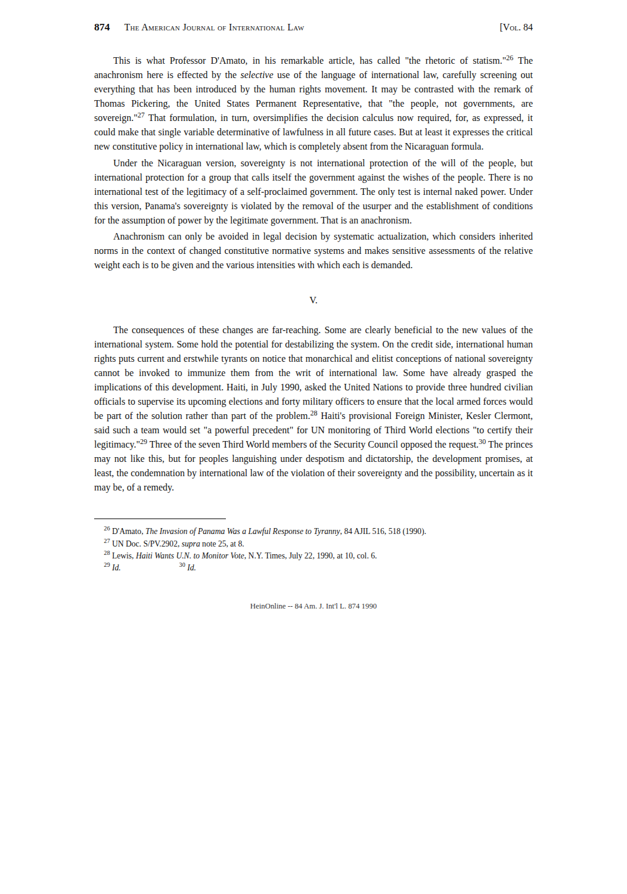874 The American Journal of International Law [Vol. 84
This is what Professor D'Amato, in his remarkable article, has called "the rhetoric of statism."26 The anachronism here is effected by the selective use of the language of international law, carefully screening out everything that has been introduced by the human rights movement. It may be contrasted with the remark of Thomas Pickering, the United States Permanent Representative, that "the people, not governments, are sovereign."27 That formulation, in turn, oversimplifies the decision calculus now required, for, as expressed, it could make that single variable determinative of lawfulness in all future cases. But at least it expresses the critical new constitutive policy in international law, which is completely absent from the Nicaraguan formula.
Under the Nicaraguan version, sovereignty is not international protection of the will of the people, but international protection for a group that calls itself the government against the wishes of the people. There is no international test of the legitimacy of a self-proclaimed government. The only test is internal naked power. Under this version, Panama's sovereignty is violated by the removal of the usurper and the establishment of conditions for the assumption of power by the legitimate government. That is an anachronism.
Anachronism can only be avoided in legal decision by systematic actualization, which considers inherited norms in the context of changed constitutive normative systems and makes sensitive assessments of the relative weight each is to be given and the various intensities with which each is demanded.
V.
The consequences of these changes are far-reaching. Some are clearly beneficial to the new values of the international system. Some hold the potential for destabilizing the system. On the credit side, international human rights puts current and erstwhile tyrants on notice that monarchical and elitist conceptions of national sovereignty cannot be invoked to immunize them from the writ of international law. Some have already grasped the implications of this development. Haiti, in July 1990, asked the United Nations to provide three hundred civilian officials to supervise its upcoming elections and forty military officers to ensure that the local armed forces would be part of the solution rather than part of the problem.28 Haiti's provisional Foreign Minister, Kesler Clermont, said such a team would set "a powerful precedent" for UN monitoring of Third World elections "to certify their legitimacy."29 Three of the seven Third World members of the Security Council opposed the request.30 The princes may not like this, but for peoples languishing under despotism and dictatorship, the development promises, at least, the condemnation by international law of the violation of their sovereignty and the possibility, uncertain as it may be, of a remedy.
26 D'Amato, The Invasion of Panama Was a Lawful Response to Tyranny, 84 AJIL 516, 518 (1990).
27 UN Doc. S/PV.2902, supra note 25, at 8.
28 Lewis, Haiti Wants U.N. to Monitor Vote, N.Y. Times, July 22, 1990, at 10, col. 6.
29 Id.
30 Id.
HeinOnline -- 84 Am. J. Int'l L. 874 1990